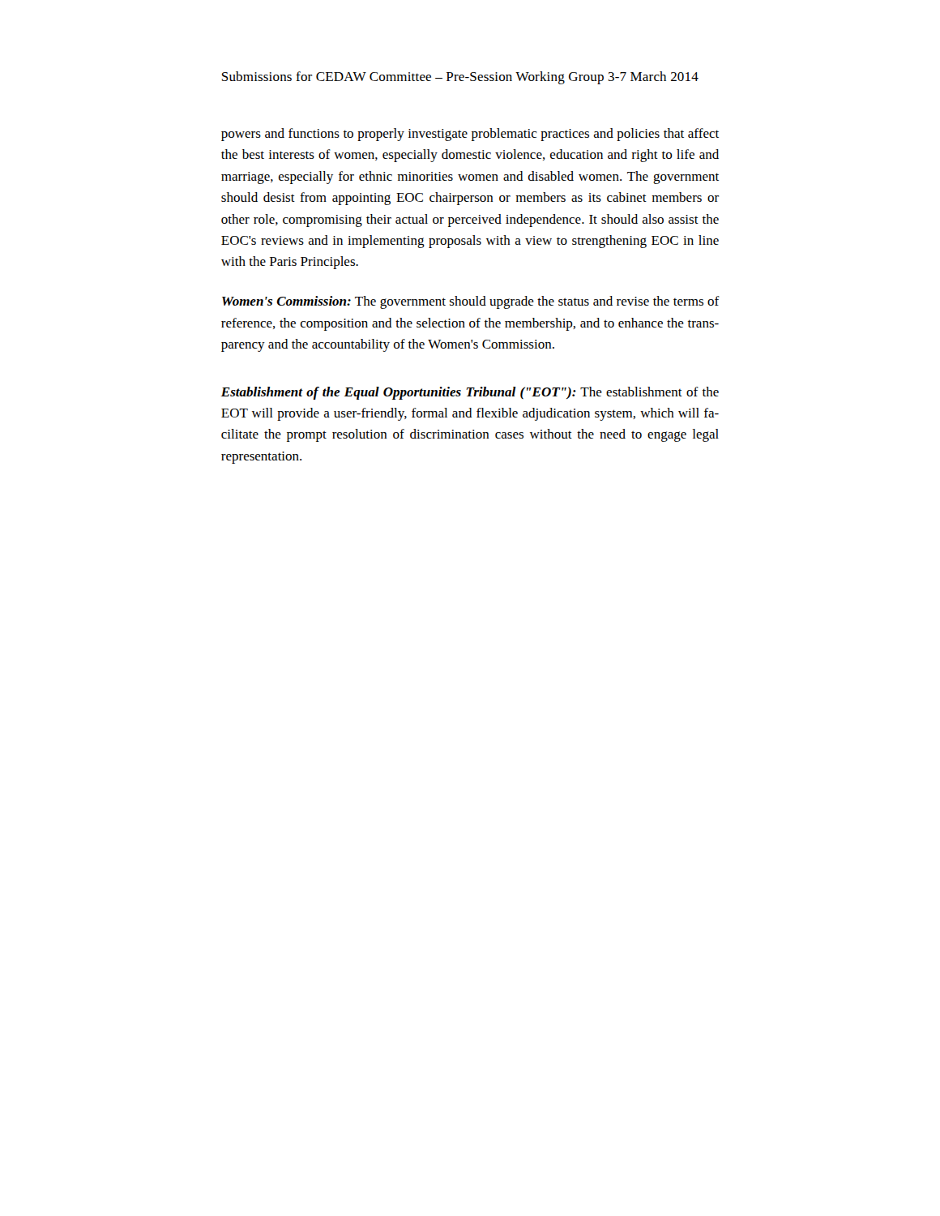Submissions for CEDAW Committee – Pre-Session Working Group 3-7 March 2014
powers and functions to properly investigate problematic practices and policies that affect the best interests of women, especially domestic violence, education and right to life and marriage, especially for ethnic minorities women and disabled women. The government should desist from appointing EOC chairperson or members as its cabinet members or other role, compromising their actual or perceived independence. It should also assist the EOC's reviews and in implementing proposals with a view to strengthening EOC in line with the Paris Principles.
Women's Commission: The government should upgrade the status and revise the terms of reference, the composition and the selection of the membership, and to enhance the transparency and the accountability of the Women's Commission.
Establishment of the Equal Opportunities Tribunal ("EOT"): The establishment of the EOT will provide a user-friendly, formal and flexible adjudication system, which will facilitate the prompt resolution of discrimination cases without the need to engage legal representation.